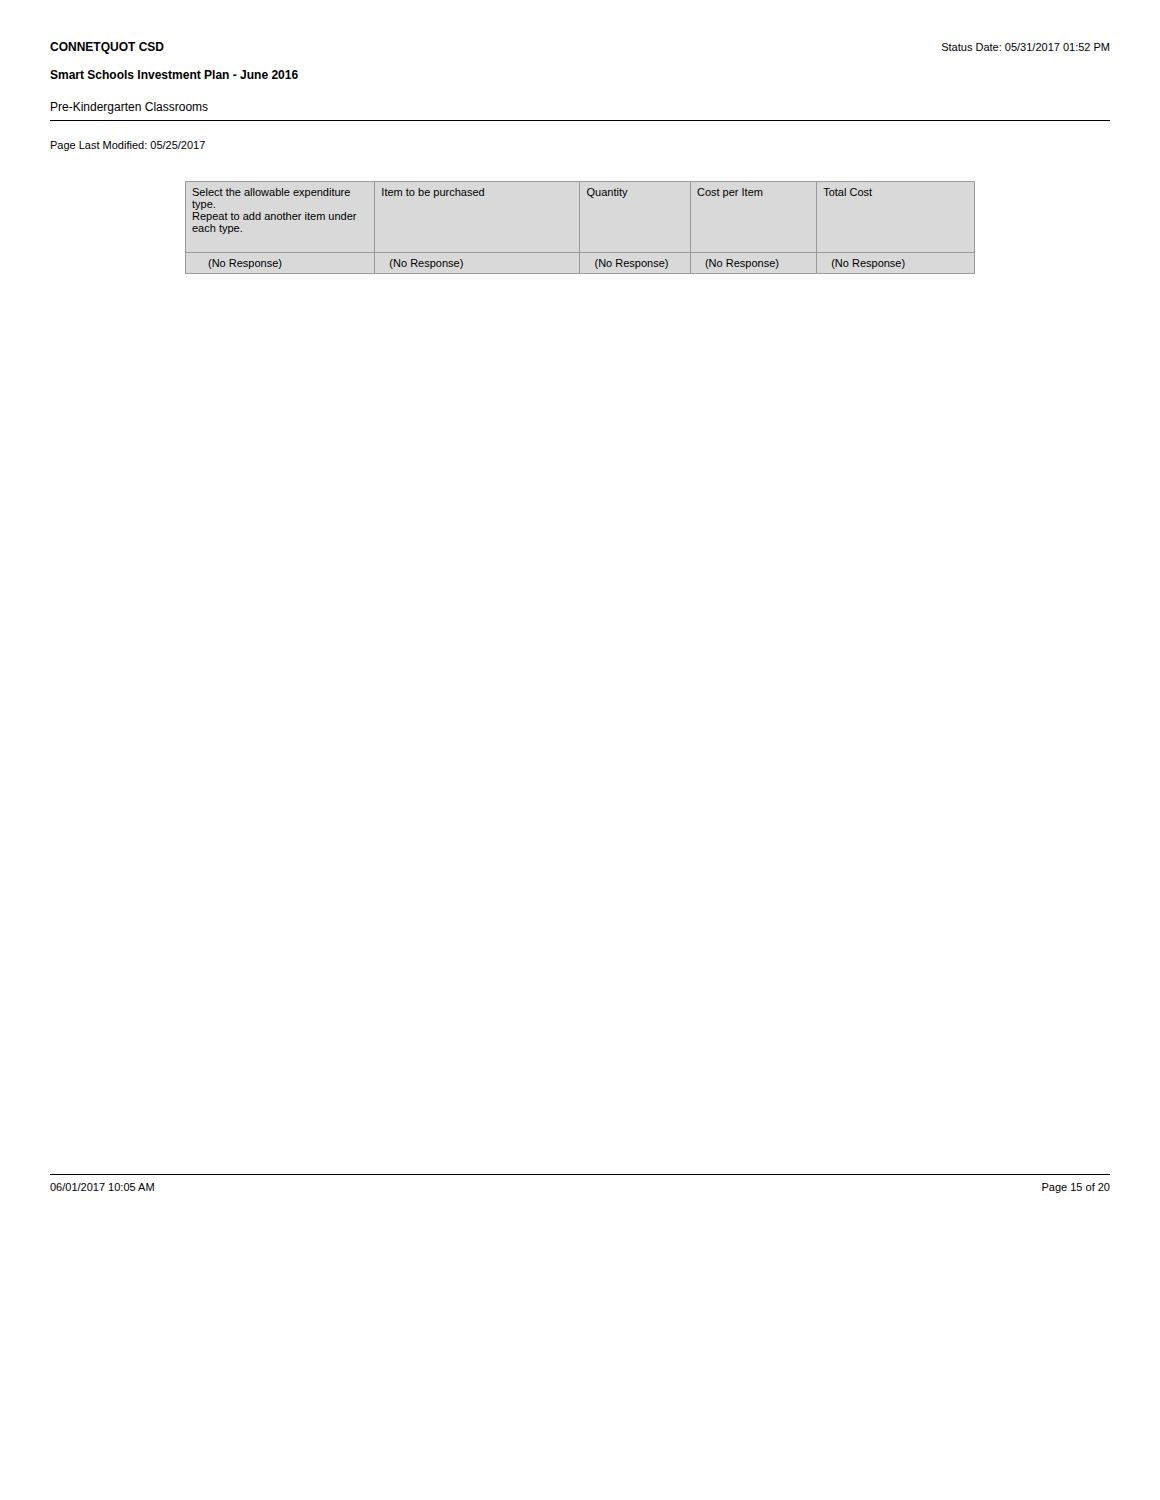CONNETQUOT CSD
Status Date: 05/31/2017 01:52 PM
Smart Schools Investment Plan - June 2016
Pre-Kindergarten Classrooms
Page Last Modified: 05/25/2017
| Select the allowable expenditure type. Repeat to add another item under each type. | Item to be purchased | Quantity | Cost per Item | Total Cost |
| --- | --- | --- | --- | --- |
| (No Response) | (No Response) | (No Response) | (No Response) | (No Response) |
06/01/2017 10:05 AM
Page 15 of 20